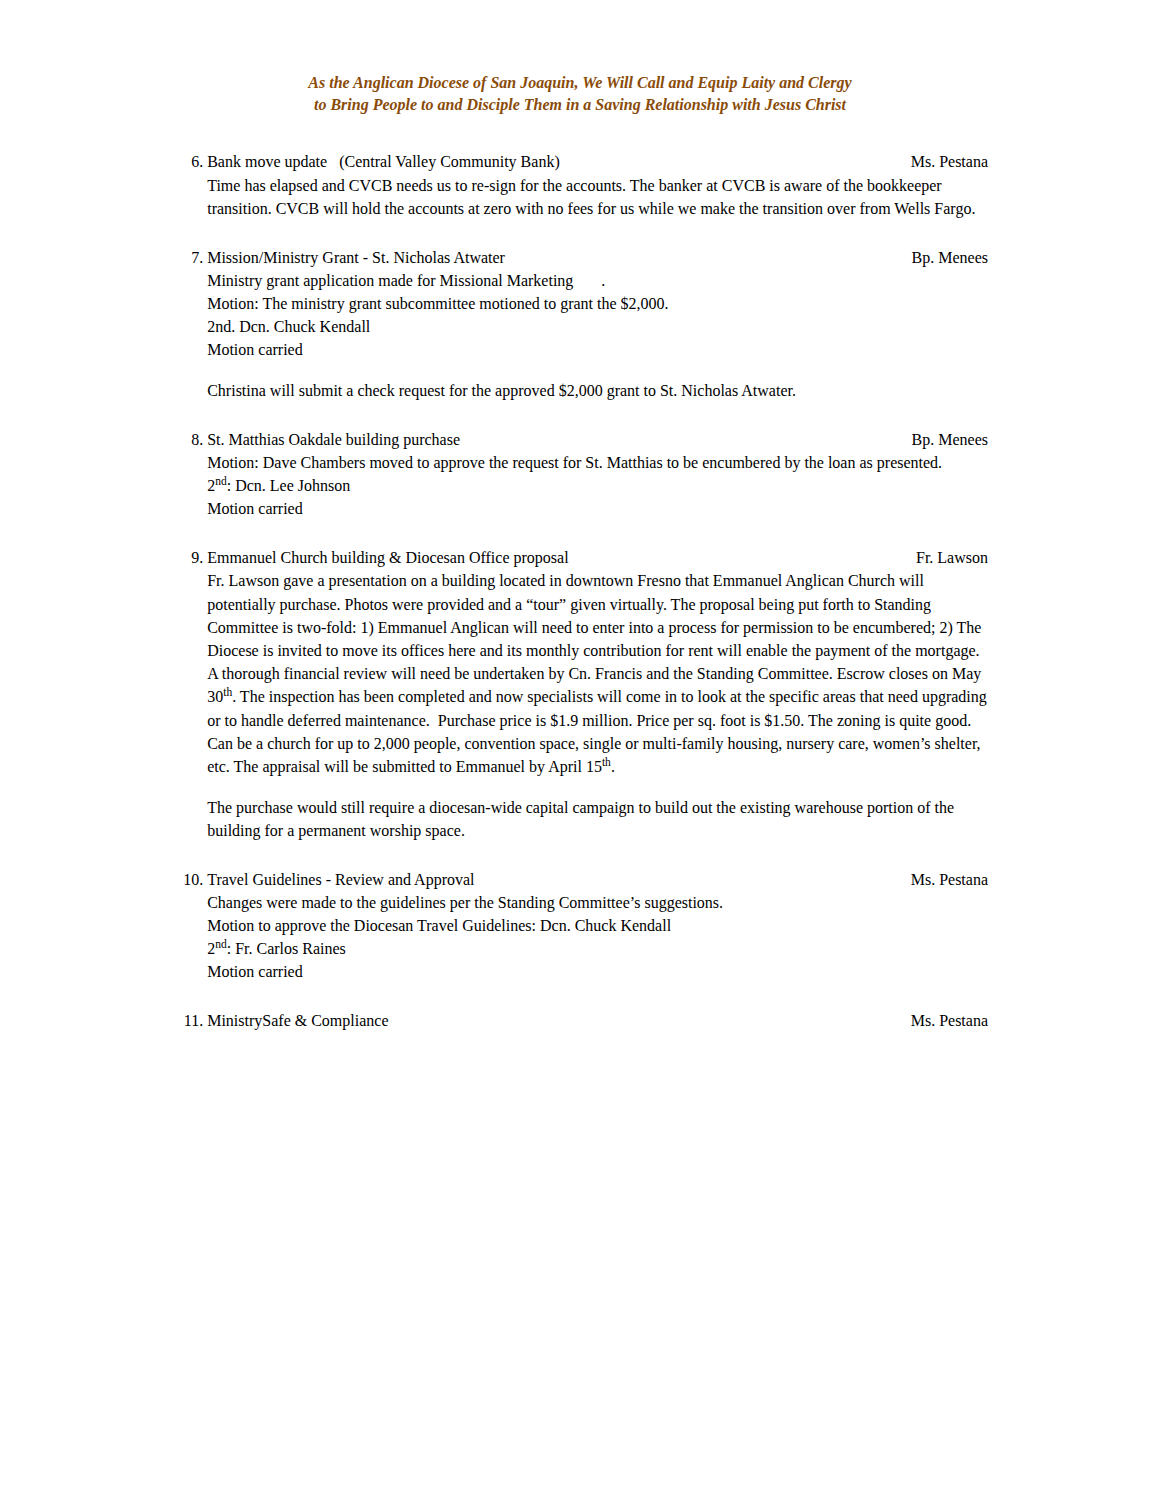As the Anglican Diocese of San Joaquin, We Will Call and Equip Laity and Clergy
to Bring People to and Disciple Them in a Saving Relationship with Jesus Christ
Bank move update (Central Valley Community Bank) Ms. Pestana
Time has elapsed and CVCB needs us to re-sign for the accounts. The banker at CVCB is aware of the bookkeeper transition. CVCB will hold the accounts at zero with no fees for us while we make the transition over from Wells Fargo.
Mission/Ministry Grant - St. Nicholas Atwater Bp. Menees
Ministry grant application made for Missional Marketing .
Motion: The ministry grant subcommittee motioned to grant the $2,000.
2nd. Dcn. Chuck Kendall
Motion carried
Christina will submit a check request for the approved $2,000 grant to St. Nicholas Atwater.
St. Matthias Oakdale building purchase Bp. Menees
Motion: Dave Chambers moved to approve the request for St. Matthias to be encumbered by the loan as presented.
2nd: Dcn. Lee Johnson
Motion carried
Emmanuel Church building & Diocesan Office proposal Fr. Lawson
Fr. Lawson gave a presentation on a building located in downtown Fresno that Emmanuel Anglican Church will potentially purchase. Photos were provided and a “tour” given virtually. The proposal being put forth to Standing Committee is two-fold: 1) Emmanuel Anglican will need to enter into a process for permission to be encumbered; 2) The Diocese is invited to move its offices here and its monthly contribution for rent will enable the payment of the mortgage. A thorough financial review will need be undertaken by Cn. Francis and the Standing Committee. Escrow closes on May 30th. The inspection has been completed and now specialists will come in to look at the specific areas that need upgrading or to handle deferred maintenance. Purchase price is $1.9 million. Price per sq. foot is $1.50. The zoning is quite good. Can be a church for up to 2,000 people, convention space, single or multi-family housing, nursery care, women’s shelter, etc. The appraisal will be submitted to Emmanuel by April 15th.
The purchase would still require a diocesan-wide capital campaign to build out the existing warehouse portion of the building for a permanent worship space.
Travel Guidelines - Review and Approval Ms. Pestana
Changes were made to the guidelines per the Standing Committee’s suggestions.
Motion to approve the Diocesan Travel Guidelines: Dcn. Chuck Kendall
2nd: Fr. Carlos Raines
Motion carried
MinistrySafe & Compliance Ms. Pestana